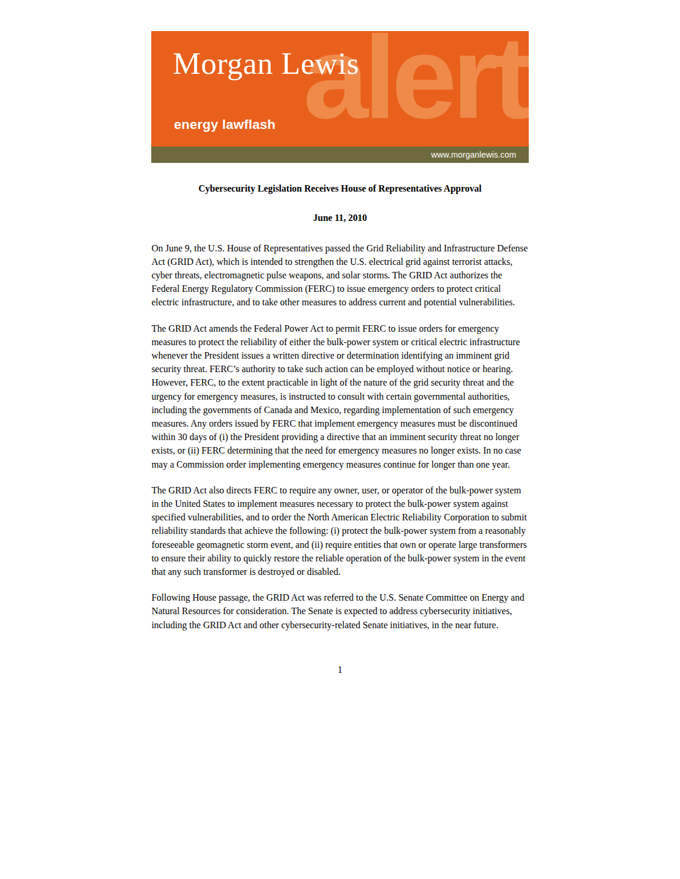alert
Morgan Lewis
energy lawflash
www.morganlewis.com
Cybersecurity Legislation Receives House of Representatives Approval
June 11, 2010
On June 9, the U.S. House of Representatives passed the Grid Reliability and Infrastructure Defense Act (GRID Act), which is intended to strengthen the U.S. electrical grid against terrorist attacks, cyber threats, electromagnetic pulse weapons, and solar storms. The GRID Act authorizes the Federal Energy Regulatory Commission (FERC) to issue emergency orders to protect critical electric infrastructure, and to take other measures to address current and potential vulnerabilities.
The GRID Act amends the Federal Power Act to permit FERC to issue orders for emergency measures to protect the reliability of either the bulk-power system or critical electric infrastructure whenever the President issues a written directive or determination identifying an imminent grid security threat. FERC’s authority to take such action can be employed without notice or hearing. However, FERC, to the extent practicable in light of the nature of the grid security threat and the urgency for emergency measures, is instructed to consult with certain governmental authorities, including the governments of Canada and Mexico, regarding implementation of such emergency measures. Any orders issued by FERC that implement emergency measures must be discontinued within 30 days of (i) the President providing a directive that an imminent security threat no longer exists, or (ii) FERC determining that the need for emergency measures no longer exists. In no case may a Commission order implementing emergency measures continue for longer than one year.
The GRID Act also directs FERC to require any owner, user, or operator of the bulk-power system in the United States to implement measures necessary to protect the bulk-power system against specified vulnerabilities, and to order the North American Electric Reliability Corporation to submit reliability standards that achieve the following: (i) protect the bulk-power system from a reasonably foreseeable geomagnetic storm event, and (ii) require entities that own or operate large transformers to ensure their ability to quickly restore the reliable operation of the bulk-power system in the event that any such transformer is destroyed or disabled.
Following House passage, the GRID Act was referred to the U.S. Senate Committee on Energy and Natural Resources for consideration. The Senate is expected to address cybersecurity initiatives, including the GRID Act and other cybersecurity-related Senate initiatives, in the near future.
1